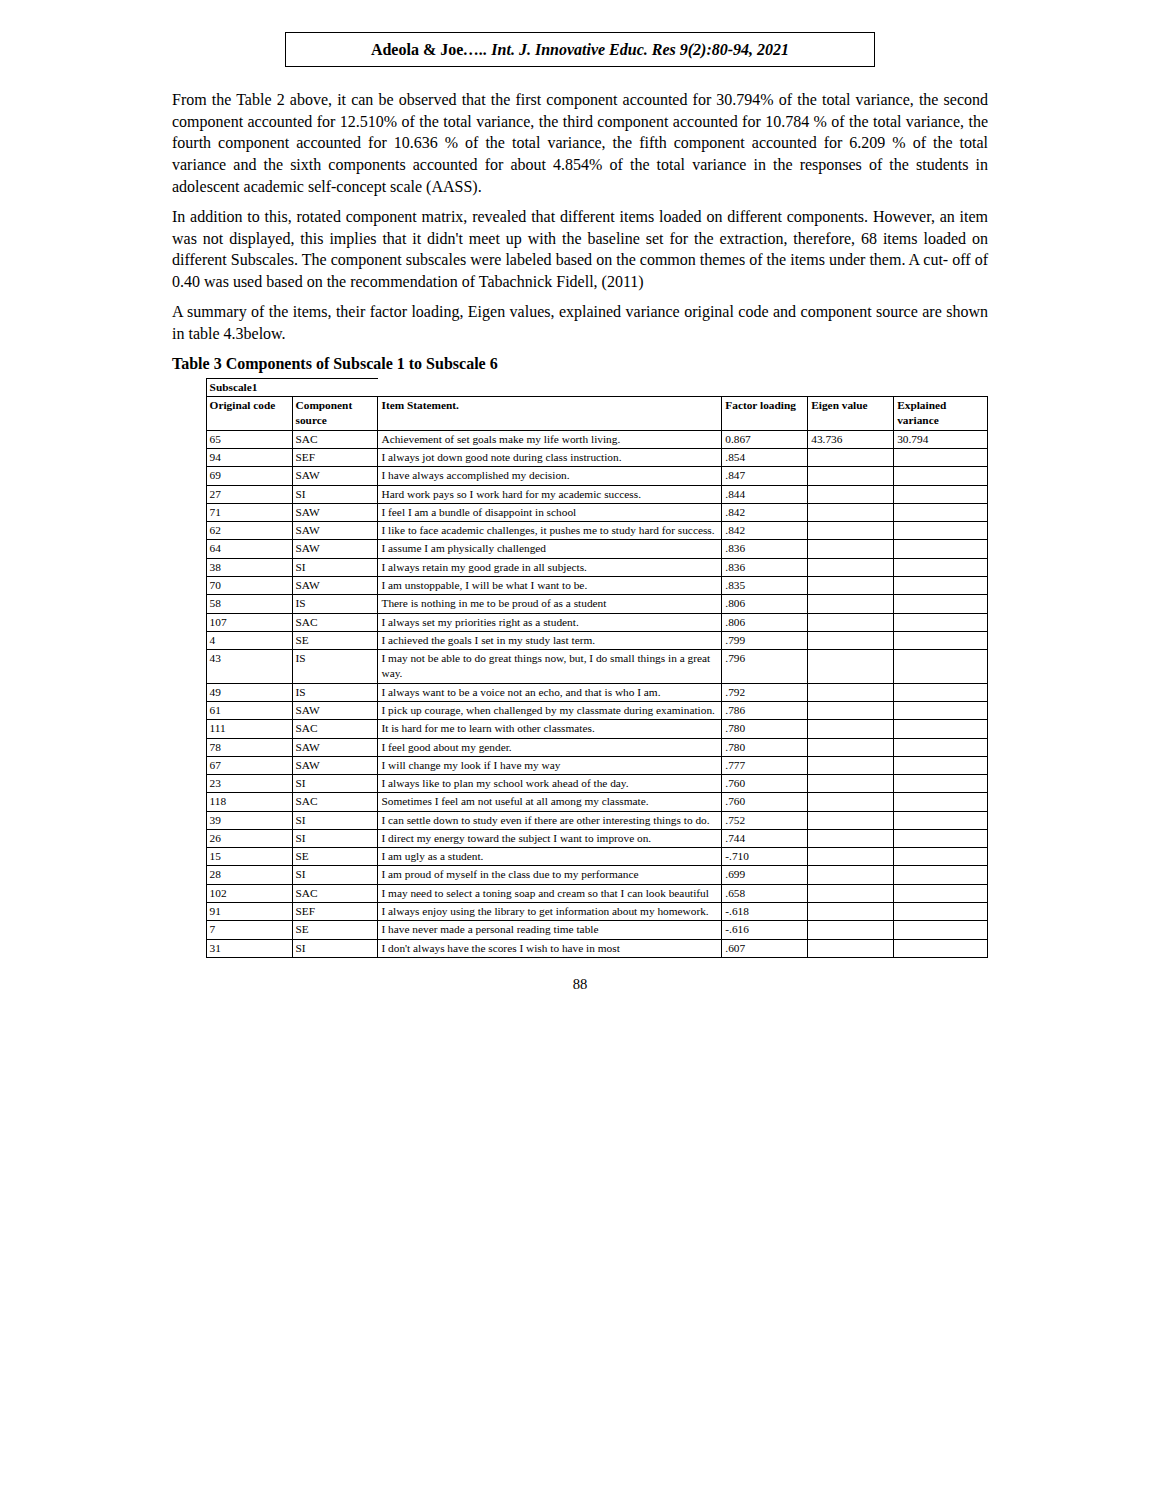Adeola & Joe….. Int. J. Innovative Educ. Res 9(2):80-94, 2021
From the Table 2 above, it can be observed that the first component accounted for 30.794% of the total variance, the second component accounted for 12.510% of the total variance, the third component accounted for 10.784 % of the total variance, the fourth component accounted for 10.636 % of the total variance, the fifth component accounted for 6.209 % of the total variance and the sixth components accounted for about 4.854% of the total variance in the responses of the students in adolescent academic self-concept scale (AASS).
In addition to this, rotated component matrix, revealed that different items loaded on different components. However, an item was not displayed, this implies that it didn't meet up with the baseline set for the extraction, therefore, 68 items loaded on different Subscales. The component subscales were labeled based on the common themes of the items under them. A cut- off of 0.40 was used based on the recommendation of Tabachnick Fidell, (2011)
A summary of the items, their factor loading, Eigen values, explained variance original code and component source are shown in table 4.3below.
Table 3 Components of Subscale 1 to Subscale 6
| Subscale1 | | | | |
| Original code | Component source | Item Statement. | Factor loading | Eigen value | Explained variance |
| 65 | SAC | Achievement of set goals make my life worth living. | 0.867 | 43.736 | 30.794 |
| 94 | SEF | I always jot down good note during class instruction. | .854 | | |
| 69 | SAW | I have always accomplished my decision. | .847 | | |
| 27 | SI | Hard work pays so I work hard for my academic success. | .844 | | |
| 71 | SAW | I feel I am a bundle of disappoint in school | .842 | | |
| 62 | SAW | I like to face academic challenges, it pushes me to study hard for success. | .842 | | |
| 64 | SAW | I assume I am physically challenged | .836 | | |
| 38 | SI | I always retain my good grade in all subjects. | .836 | | |
| 70 | SAW | I am unstoppable, I will be what I want to be. | .835 | | |
| 58 | IS | There is nothing in me to be proud of as a student | .806 | | |
| 107 | SAC | I always set my priorities right as a student. | .806 | | |
| 4 | SE | I achieved the goals I set in my study last term. | .799 | | |
| 43 | IS | I may not be able to do great things now, but, I do small things in a great way. | .796 | | |
| 49 | IS | I always want to be a voice not an echo, and that is who I am. | .792 | | |
| 61 | SAW | I pick up courage, when challenged by my classmate during examination. | .786 | | |
| 111 | SAC | It is hard for me to learn with other classmates. | .780 | | |
| 78 | SAW | I feel good about my gender. | .780 | | |
| 67 | SAW | I will change my look if I have my way | .777 | | |
| 23 | SI | I always like to plan my school work ahead of the day. | .760 | | |
| 118 | SAC | Sometimes I feel am not useful at all among my classmate. | .760 | | |
| 39 | SI | I can settle down to study even if there are other interesting things to do. | .752 | | |
| 26 | SI | I direct my energy toward the subject I want to improve on. | .744 | | |
| 15 | SE | I am ugly as a student. | -.710 | | |
| 28 | SI | I am proud of myself in the class due to my performance | .699 | | |
| 102 | SAC | I may need to select a toning soap and cream so that I can look beautiful | .658 | | |
| 91 | SEF | I always enjoy using the library to get information about my homework. | -.618 | | |
| 7 | SE | I have never made a personal reading time table | -.616 | | |
| 31 | SI | I don't always have the scores I wish to have in most | .607 | | |
88